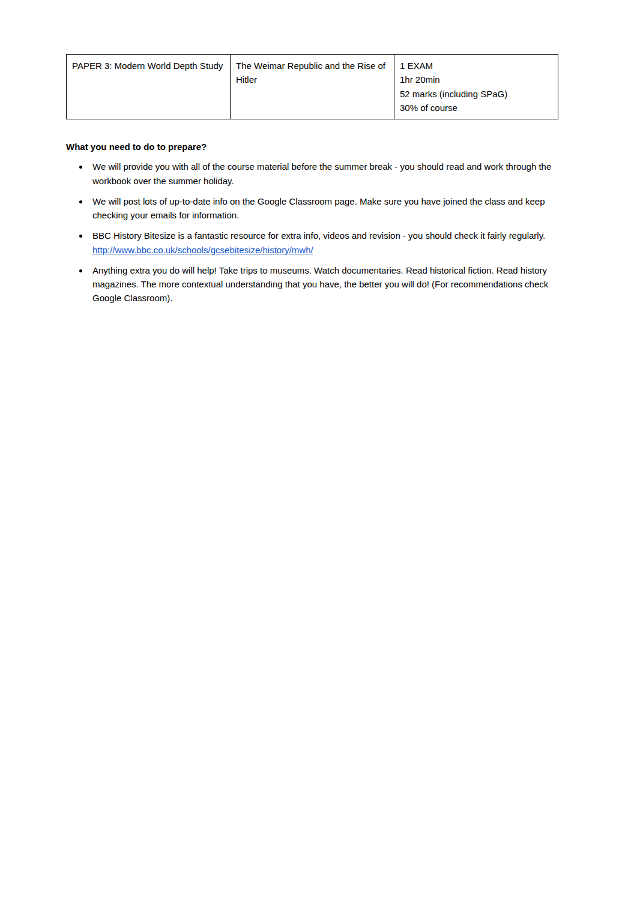| PAPER 3: Modern World Depth Study | The Weimar Republic and the Rise of Hitler | 1 EXAM 1hr 20min 52 marks (including SPaG) 30% of course |
What you need to do to prepare?
We will provide you with all of the course material before the summer break - you should read and work through the workbook over the summer holiday.
We will post lots of up-to-date info on the Google Classroom page. Make sure you have joined the class and keep checking your emails for information.
BBC History Bitesize is a fantastic resource for extra info, videos and revision - you should check it fairly regularly.
http://www.bbc.co.uk/schools/gcsebitesize/history/mwh/
Anything extra you do will help! Take trips to museums. Watch documentaries. Read historical fiction. Read history magazines. The more contextual understanding that you have, the better you will do! (For recommendations check Google Classroom).